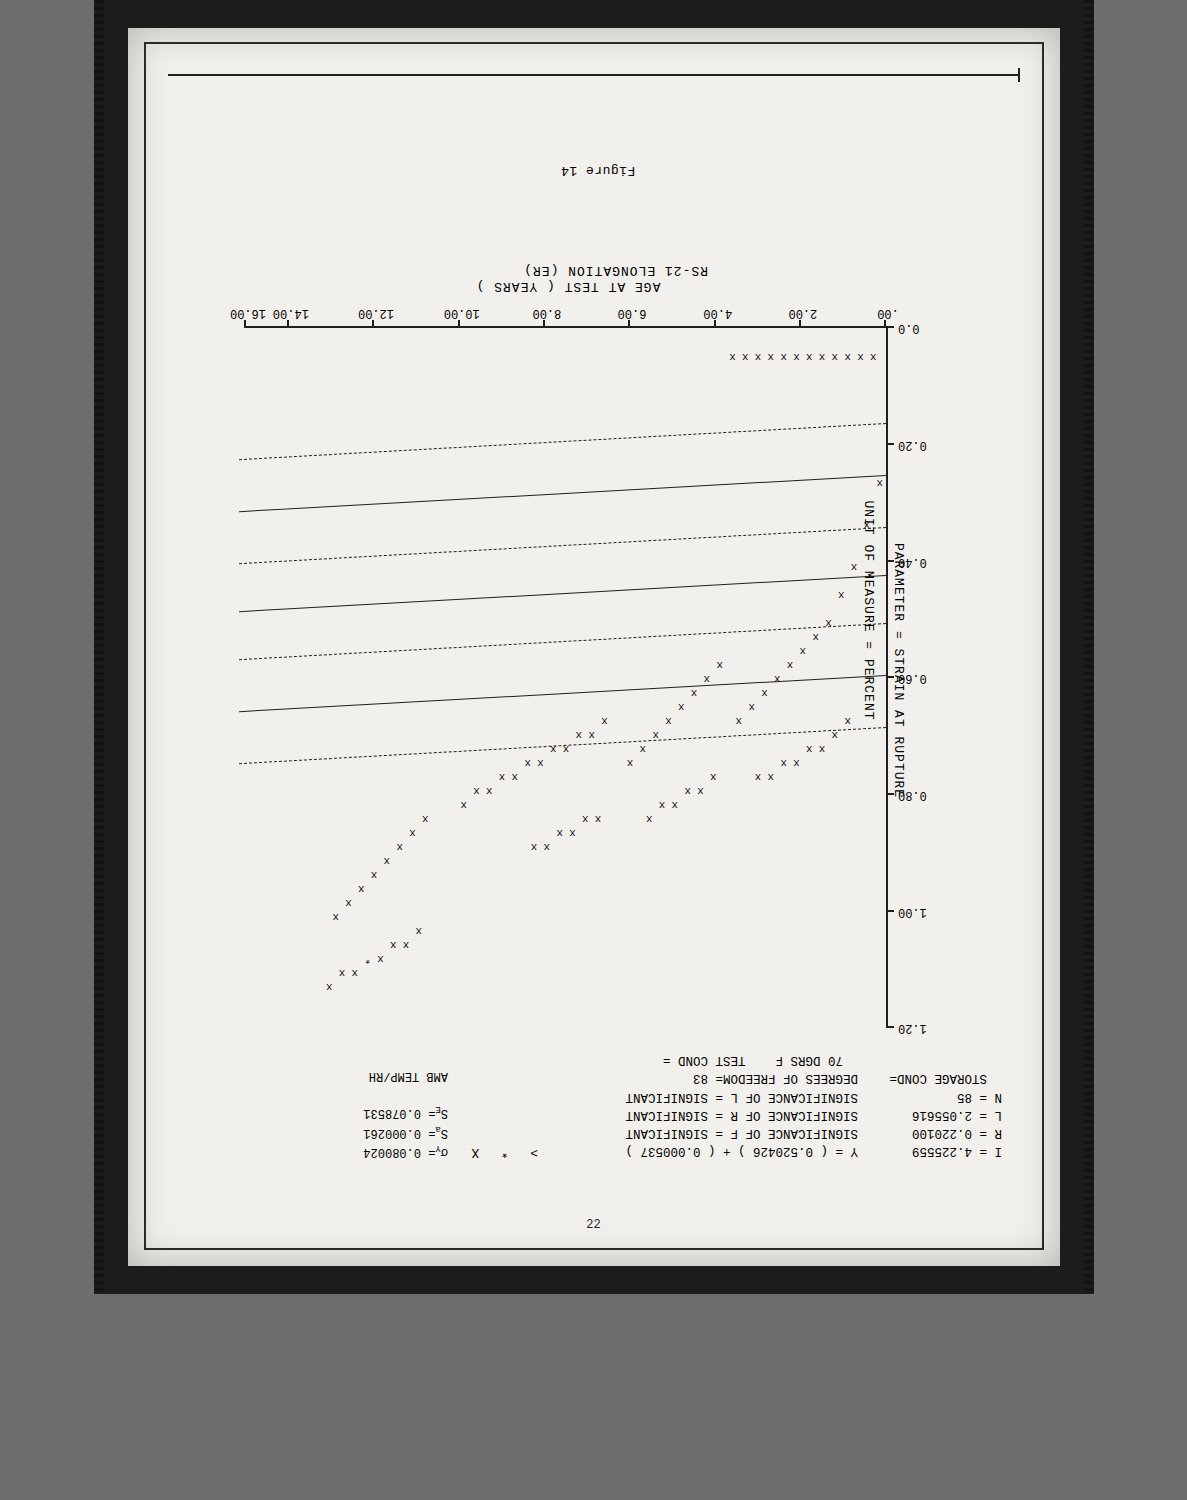I = 4.225559 R = 0.220100 L = 2.055616 N = 85 STORAGE COND=
Y = ( 0.520426 ) + ( 0.000537 ) SIGNIFICANCE OF F = SIGNIFICANT SIGNIFICANCE OF R = SIGNIFICANT SIGNIFICANCE OF L = SIGNIFICANT DEGREES OF FREEDOM= 83 70 DGRS F TEST COND =
> * X
σY= 0.080024 Sa= 0.000261 SE= 0.078531 AMB TEMP/RH
1.20 1.00 0.80 0.60 0.40 0.20 0.0
x
x
x
x
x
x
x
x
x
x
x
x
x
x
x
x
x
x
x
x
x
x
x
x
x
x
x
x
x
x
x
x
x
x
x
x
x
x
x
x
x
x
x
x
x
x
x
x
x
x
x
x
x
x
x
x
x
x
x
x
x
x
x
x
x
x
x
x
x
x
x
x
x
x
x
x
*
x
x
x
.00 2.00 4.00 6.00 8.00 10.00 12.00 14.00 16.00
AGE AT TEST ( YEARS )
RS-21 ELONGATION (ER)
PARAMETER = STRAIN AT RUPTURE
UNIT OF MEASURE = PERCENT
Figure 14
22